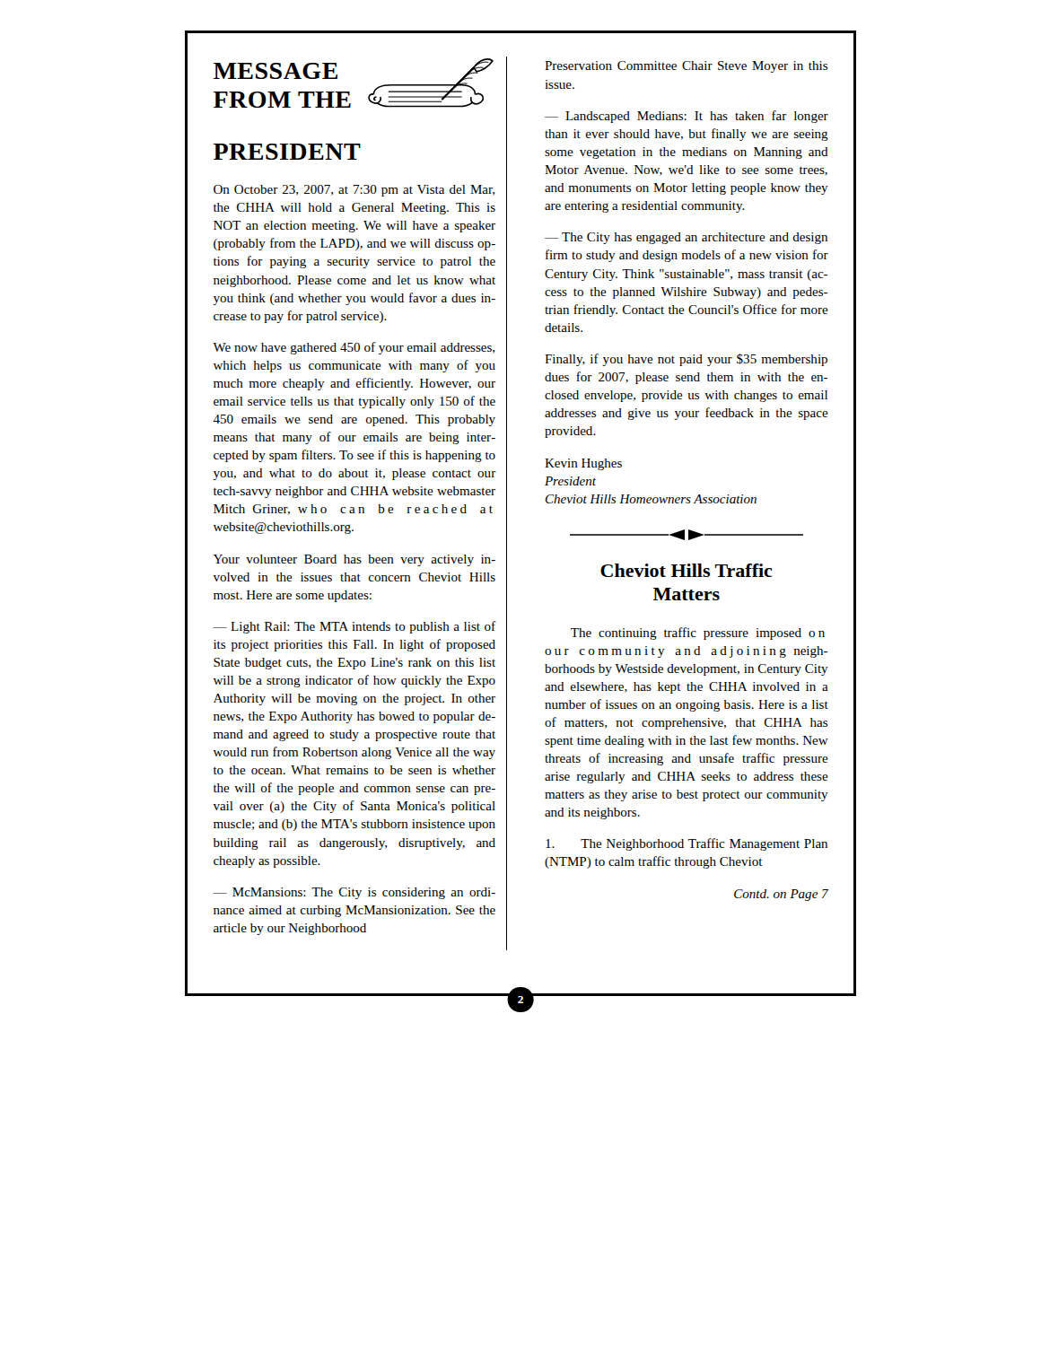MESSAGE
FROM THE
PRESIDENT
On October 23, 2007, at 7:30 pm at Vista del Mar, the CHHA will hold a General Meeting. This is NOT an election meeting. We will have a speaker (probably from the LAPD), and we will discuss options for paying a security service to patrol the neighborhood. Please come and let us know what you think (and whether you would favor a dues increase to pay for patrol service).
We now have gathered 450 of your email addresses, which helps us communicate with many of you much more cheaply and efficiently. However, our email service tells us that typically only 150 of the 450 emails we send are opened. This probably means that many of our emails are being intercepted by spam filters. To see if this is happening to you, and what to do about it, please contact our tech-savvy neighbor and CHHA website webmaster Mitch Griner, who can be reached at website@cheviothills.org.
Your volunteer Board has been very actively involved in the issues that concern Cheviot Hills most. Here are some updates:
— Light Rail: The MTA intends to publish a list of its project priorities this Fall. In light of proposed State budget cuts, the Expo Line's rank on this list will be a strong indicator of how quickly the Expo Authority will be moving on the project. In other news, the Expo Authority has bowed to popular demand and agreed to study a prospective route that would run from Robertson along Venice all the way to the ocean. What remains to be seen is whether the will of the people and common sense can prevail over (a) the City of Santa Monica's political muscle; and (b) the MTA's stubborn insistence upon building rail as dangerously, disruptively, and cheaply as possible.
— McMansions: The City is considering an ordinance aimed at curbing McMansionization. See the article by our Neighborhood
Preservation Committee Chair Steve Moyer in this issue.
— Landscaped Medians: It has taken far longer than it ever should have, but finally we are seeing some vegetation in the medians on Manning and Motor Avenue. Now, we'd like to see some trees, and monuments on Motor letting people know they are entering a residential community.
— The City has engaged an architecture and design firm to study and design models of a new vision for Century City. Think "sustainable", mass transit (access to the planned Wilshire Subway) and pedestrian friendly. Contact the Council's Office for more details.
Finally, if you have not paid your $35 membership dues for 2007, please send them in with the enclosed envelope, provide us with changes to email addresses and give us your feedback in the space provided.
Kevin Hughes
President
Cheviot Hills Homeowners Association
Cheviot Hills Traffic
Matters
The continuing traffic pressure imposed on our community and adjoining neighborhoods by Westside development, in Century City and elsewhere, has kept the CHHA involved in a number of issues on an ongoing basis. Here is a list of matters, not comprehensive, that CHHA has spent time dealing with in the last few months. New threats of increasing and unsafe traffic pressure arise regularly and CHHA seeks to address these matters as they arise to best protect our community and its neighbors.
1. The Neighborhood Traffic Management Plan (NTMP) to calm traffic through Cheviot
Contd. on Page 7
2